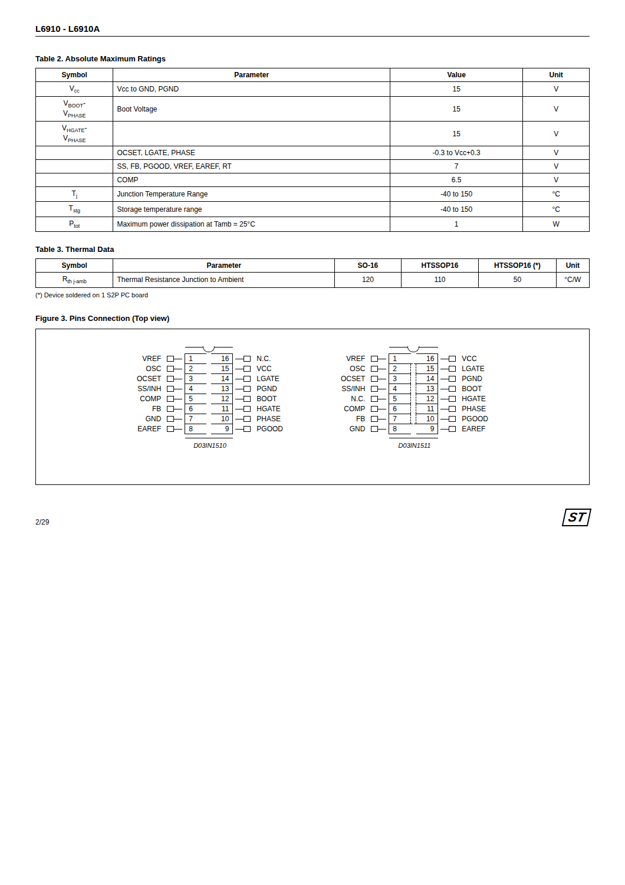L6910 - L6910A
Table 2. Absolute Maximum Ratings
| Symbol | Parameter | Value | Unit |
| --- | --- | --- | --- |
| V cc | Vcc to GND, PGND | 15 | V |
| V BOOT - V PHASE | Boot Voltage | 15 | V |
| V HGATE - V PHASE | | 15 | V |
| | OCSET, LGATE, PHASE | -0.3 to Vcc+0.3 | V |
| | SS, FB, PGOOD, VREF, EAREF, RT | 7 | V |
| | COMP | 6.5 | V |
| T j | Junction Temperature Range | -40 to 150 | °C |
| T stg | Storage temperature range | -40 to 150 | °C |
| P tot | Maximum power dissipation at Tamb = 25°C | 1 | W |
Table 3. Thermal Data
| Symbol | Parameter | SO-16 | HTSSOP16 | HTSSOP16 (*) | Unit |
| --- | --- | --- | --- | --- | --- |
| R th j-amb | Thermal Resistance Junction to Ambient | 120 | 110 | 50 | °C/W |
(*) Device soldered on 1 S2P PC board
Figure 3. Pins Connection (Top view)
| VREF | | 1 | | 16 | | N.C. |
| OSC | | 2 | | 15 | | VCC |
| OCSET | | 3 | | 14 | | LGATE |
| SS/INH | | 4 | | 13 | | PGND |
| COMP | | 5 | | 12 | | BOOT |
| FB | | 6 | | 11 | | HGATE |
| GND | | 7 | | 10 | | PHASE |
| EAREF | | 8 | | 9 | | PGOOD |
D03IN1510
| VREF | | 1 | | 16 | | VCC |
| OSC | | 2 | | 15 | | LGATE |
| OCSET | | 3 | | 14 | | PGND |
| SS/INH | | 4 | | 13 | | BOOT |
| N.C. | | 5 | | 12 | | HGATE |
| COMP | | 6 | | 11 | | PHASE |
| FB | | 7 | | 10 | | PGOOD |
| GND | | 8 | | 9 | | EAREF |
D03IN1511
2/29
ST